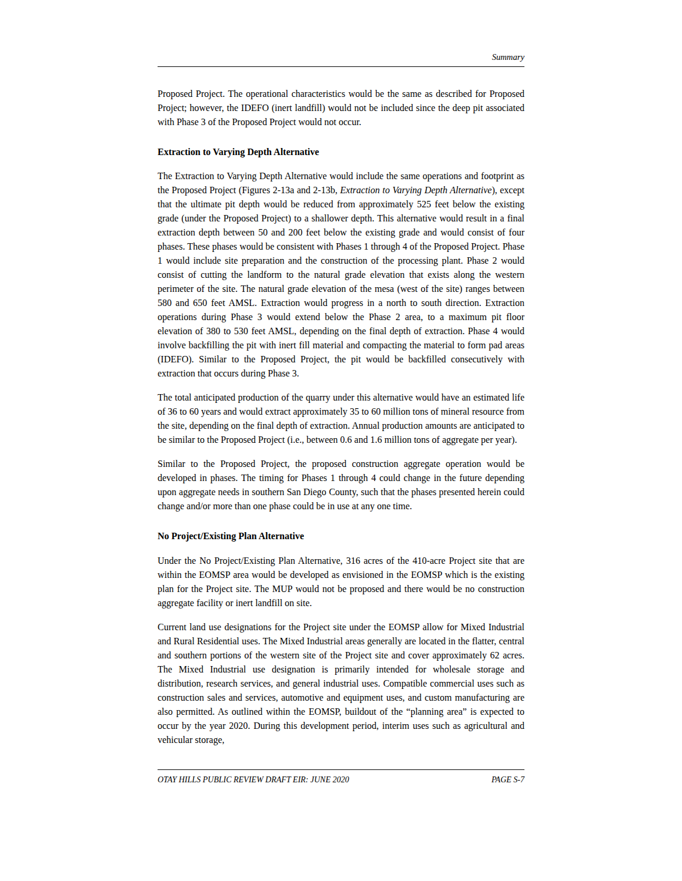Summary
Proposed Project. The operational characteristics would be the same as described for Proposed Project; however, the IDEFO (inert landfill) would not be included since the deep pit associated with Phase 3 of the Proposed Project would not occur.
Extraction to Varying Depth Alternative
The Extraction to Varying Depth Alternative would include the same operations and footprint as the Proposed Project (Figures 2-13a and 2-13b, Extraction to Varying Depth Alternative), except that the ultimate pit depth would be reduced from approximately 525 feet below the existing grade (under the Proposed Project) to a shallower depth. This alternative would result in a final extraction depth between 50 and 200 feet below the existing grade and would consist of four phases. These phases would be consistent with Phases 1 through 4 of the Proposed Project. Phase 1 would include site preparation and the construction of the processing plant. Phase 2 would consist of cutting the landform to the natural grade elevation that exists along the western perimeter of the site. The natural grade elevation of the mesa (west of the site) ranges between 580 and 650 feet AMSL. Extraction would progress in a north to south direction. Extraction operations during Phase 3 would extend below the Phase 2 area, to a maximum pit floor elevation of 380 to 530 feet AMSL, depending on the final depth of extraction. Phase 4 would involve backfilling the pit with inert fill material and compacting the material to form pad areas (IDEFO). Similar to the Proposed Project, the pit would be backfilled consecutively with extraction that occurs during Phase 3.
The total anticipated production of the quarry under this alternative would have an estimated life of 36 to 60 years and would extract approximately 35 to 60 million tons of mineral resource from the site, depending on the final depth of extraction. Annual production amounts are anticipated to be similar to the Proposed Project (i.e., between 0.6 and 1.6 million tons of aggregate per year).
Similar to the Proposed Project, the proposed construction aggregate operation would be developed in phases. The timing for Phases 1 through 4 could change in the future depending upon aggregate needs in southern San Diego County, such that the phases presented herein could change and/or more than one phase could be in use at any one time.
No Project/Existing Plan Alternative
Under the No Project/Existing Plan Alternative, 316 acres of the 410-acre Project site that are within the EOMSP area would be developed as envisioned in the EOMSP which is the existing plan for the Project site. The MUP would not be proposed and there would be no construction aggregate facility or inert landfill on site.
Current land use designations for the Project site under the EOMSP allow for Mixed Industrial and Rural Residential uses. The Mixed Industrial areas generally are located in the flatter, central and southern portions of the western site of the Project site and cover approximately 62 acres. The Mixed Industrial use designation is primarily intended for wholesale storage and distribution, research services, and general industrial uses. Compatible commercial uses such as construction sales and services, automotive and equipment uses, and custom manufacturing are also permitted. As outlined within the EOMSP, buildout of the “planning area” is expected to occur by the year 2020. During this development period, interim uses such as agricultural and vehicular storage,
Otay Hills Public Review Draft EIR: June 2020 Page S-7